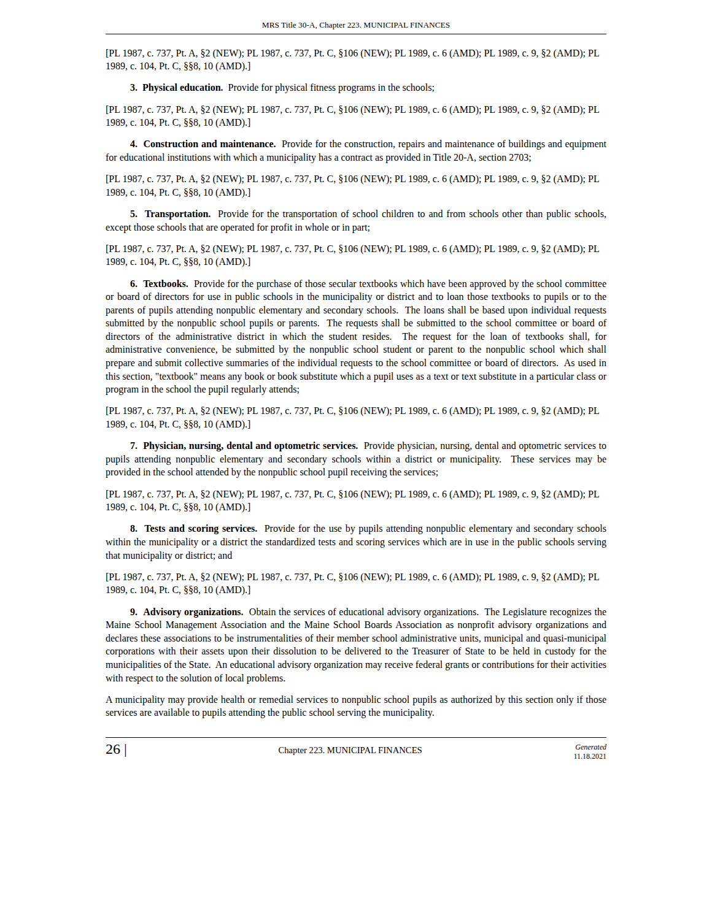MRS Title 30-A, Chapter 223. MUNICIPAL FINANCES
[PL 1987, c. 737, Pt. A, §2 (NEW); PL 1987, c. 737, Pt. C, §106 (NEW); PL 1989, c. 6 (AMD); PL 1989, c. 9, §2 (AMD); PL 1989, c. 104, Pt. C, §§8, 10 (AMD).]
3. Physical education. Provide for physical fitness programs in the schools;
[PL 1987, c. 737, Pt. A, §2 (NEW); PL 1987, c. 737, Pt. C, §106 (NEW); PL 1989, c. 6 (AMD); PL 1989, c. 9, §2 (AMD); PL 1989, c. 104, Pt. C, §§8, 10 (AMD).]
4. Construction and maintenance. Provide for the construction, repairs and maintenance of buildings and equipment for educational institutions with which a municipality has a contract as provided in Title 20‑A, section 2703;
[PL 1987, c. 737, Pt. A, §2 (NEW); PL 1987, c. 737, Pt. C, §106 (NEW); PL 1989, c. 6 (AMD); PL 1989, c. 9, §2 (AMD); PL 1989, c. 104, Pt. C, §§8, 10 (AMD).]
5. Transportation. Provide for the transportation of school children to and from schools other than public schools, except those schools that are operated for profit in whole or in part;
[PL 1987, c. 737, Pt. A, §2 (NEW); PL 1987, c. 737, Pt. C, §106 (NEW); PL 1989, c. 6 (AMD); PL 1989, c. 9, §2 (AMD); PL 1989, c. 104, Pt. C, §§8, 10 (AMD).]
6. Textbooks. Provide for the purchase of those secular textbooks which have been approved by the school committee or board of directors for use in public schools in the municipality or district and to loan those textbooks to pupils or to the parents of pupils attending nonpublic elementary and secondary schools. The loans shall be based upon individual requests submitted by the nonpublic school pupils or parents. The requests shall be submitted to the school committee or board of directors of the administrative district in which the student resides. The request for the loan of textbooks shall, for administrative convenience, be submitted by the nonpublic school student or parent to the nonpublic school which shall prepare and submit collective summaries of the individual requests to the school committee or board of directors. As used in this section, "textbook" means any book or book substitute which a pupil uses as a text or text substitute in a particular class or program in the school the pupil regularly attends;
[PL 1987, c. 737, Pt. A, §2 (NEW); PL 1987, c. 737, Pt. C, §106 (NEW); PL 1989, c. 6 (AMD); PL 1989, c. 9, §2 (AMD); PL 1989, c. 104, Pt. C, §§8, 10 (AMD).]
7. Physician, nursing, dental and optometric services. Provide physician, nursing, dental and optometric services to pupils attending nonpublic elementary and secondary schools within a district or municipality. These services may be provided in the school attended by the nonpublic school pupil receiving the services;
[PL 1987, c. 737, Pt. A, §2 (NEW); PL 1987, c. 737, Pt. C, §106 (NEW); PL 1989, c. 6 (AMD); PL 1989, c. 9, §2 (AMD); PL 1989, c. 104, Pt. C, §§8, 10 (AMD).]
8. Tests and scoring services. Provide for the use by pupils attending nonpublic elementary and secondary schools within the municipality or a district the standardized tests and scoring services which are in use in the public schools serving that municipality or district; and
[PL 1987, c. 737, Pt. A, §2 (NEW); PL 1987, c. 737, Pt. C, §106 (NEW); PL 1989, c. 6 (AMD); PL 1989, c. 9, §2 (AMD); PL 1989, c. 104, Pt. C, §§8, 10 (AMD).]
9. Advisory organizations. Obtain the services of educational advisory organizations. The Legislature recognizes the Maine School Management Association and the Maine School Boards Association as nonprofit advisory organizations and declares these associations to be instrumentalities of their member school administrative units, municipal and quasi-municipal corporations with their assets upon their dissolution to be delivered to the Treasurer of State to be held in custody for the municipalities of the State. An educational advisory organization may receive federal grants or contributions for their activities with respect to the solution of local problems.
A municipality may provide health or remedial services to nonpublic school pupils as authorized by this section only if those services are available to pupils attending the public school serving the municipality.
26 |
Chapter 223. MUNICIPAL FINANCES
Generated
11.18.2021